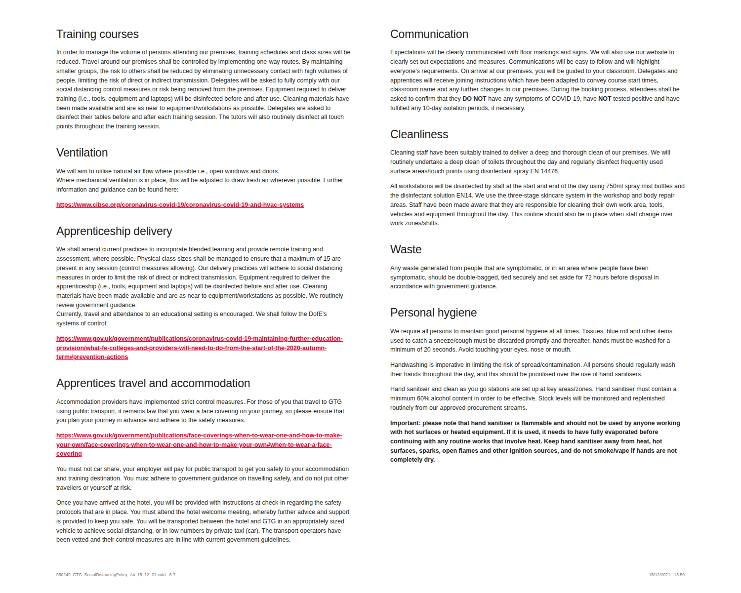Training courses
In order to manage the volume of persons attending our premises, training schedules and class sizes will be reduced. Travel around our premises shall be controlled by implementing one-way routes. By maintaining smaller groups, the risk to others shall be reduced by eliminating unnecessary contact with high volumes of people, limiting the risk of direct or indirect transmission. Delegates will be asked to fully comply with our social distancing control measures or risk being removed from the premises. Equipment required to deliver training (i.e., tools, equipment and laptops) will be disinfected before and after use. Cleaning materials have been made available and are as near to equipment/workstations as possible. Delegates are asked to disinfect their tables before and after each training session. The tutors will also routinely disinfect all touch points throughout the training session.
Ventilation
We will aim to utilise natural air flow where possible i.e., open windows and doors.
Where mechanical ventilation is in place, this will be adjusted to draw fresh air wherever possible. Further information and guidance can be found here:
https://www.cibse.org/coronavirus-covid-19/coronavirus-covid-19-and-hvac-systems
Apprenticeship delivery
We shall amend current practices to incorporate blended learning and provide remote training and assessment, where possible. Physical class sizes shall be managed to ensure that a maximum of 15 are present in any session (control measures allowing). Our delivery practices will adhere to social distancing measures in order to limit the risk of direct or indirect transmission. Equipment required to deliver the apprenticeship (i.e., tools, equipment and laptops) will be disinfected before and after use. Cleaning materials have been made available and are as near to equipment/workstations as possible. We routinely review government guidance.
Currently, travel and attendance to an educational setting is encouraged. We shall follow the DofE's systems of control:
https://www.gov.uk/government/publications/coronavirus-covid-19-maintaining-further-education-provision/what-fe-colleges-and-providers-will-need-to-do-from-the-start-of-the-2020-autumn-term#prevention-actions
Apprentices travel and accommodation
Accommodation providers have implemented strict control measures. For those of you that travel to GTG using public transport, it remains law that you wear a face covering on your journey, so please ensure that you plan your journey in advance and adhere to the safety measures.
https://www.gov.uk/government/publications/face-coverings-when-to-wear-one-and-how-to-make-your-own/face-coverings-when-to-wear-one-and-how-to-make-your-own#when-to-wear-a-face-covering
You must not car share, your employer will pay for public transport to get you safely to your accommodation and training destination. You must adhere to government guidance on travelling safely, and do not put other travellers or yourself at risk.
Once you have arrived at the hotel, you will be provided with instructions at check-in regarding the safety protocols that are in place. You must attend the hotel welcome meeting, whereby further advice and support is provided to keep you safe. You will be transported between the hotel and GTG in an appropriately sized vehicle to achieve social distancing, or in low numbers by private taxi (car). The transport operators have been vetted and their control measures are in line with current government guidelines.
Communication
Expectations will be clearly communicated with floor markings and signs. We will also use our website to clearly set out expectations and measures. Communications will be easy to follow and will highlight everyone's requirements. On arrival at our premises, you will be guided to your classroom. Delegates and apprentices will receive joining instructions which have been adapted to convey course start times, classroom name and any further changes to our premises. During the booking process, attendees shall be asked to confirm that they DO NOT have any symptoms of COVID-19, have NOT tested positive and have fulfilled any 10-day isolation periods, if necessary.
Cleanliness
Cleaning staff have been suitably trained to deliver a deep and thorough clean of our premises. We will routinely undertake a deep clean of toilets throughout the day and regularly disinfect frequently used surface areas/touch points using disinfectant spray EN 14476.
All workstations will be disinfected by staff at the start and end of the day using 750ml spray mist bottles and the disinfectant solution EN14. We use the three-stage skincare system in the workshop and body repair areas. Staff have been made aware that they are responsible for cleaning their own work area, tools, vehicles and equipment throughout the day. This routine should also be in place when staff change over work zones/shifts.
Waste
Any waste generated from people that are symptomatic, or in an area where people have been symptomatic, should be double-bagged, tied securely and set aside for 72 hours before disposal in accordance with government guidance.
Personal hygiene
We require all persons to maintain good personal hygiene at all times. Tissues, blue roll and other items used to catch a sneeze/cough must be discarded promptly and thereafter, hands must be washed for a minimum of 20 seconds. Avoid touching your eyes, nose or mouth.
Handwashing is imperative in limiting the risk of spread/contamination. All persons should regularly wash their hands throughout the day, and this should be prioritised over the use of hand sanitisers.
Hand sanitiser and clean as you go stations are set up at key areas/zones. Hand sanitiser must contain a minimum 60% alcohol content in order to be effective. Stock levels will be monitored and replenished routinely from our approved procurement streams.
Important: please note that hand sanitiser is flammable and should not be used by anyone working with hot surfaces or heated equipment. If it is used, it needs to have fully evaporated before continuing with any routine works that involve heat. Keep hand sanitiser away from heat, hot surfaces, sparks, open flames and other ignition sources, and do not smoke/vape if hands are not completely dry.
050249_GTG_SocialDistancingPolicy_A4_15_12_21.indd 6-7
15/12/2021 13:50